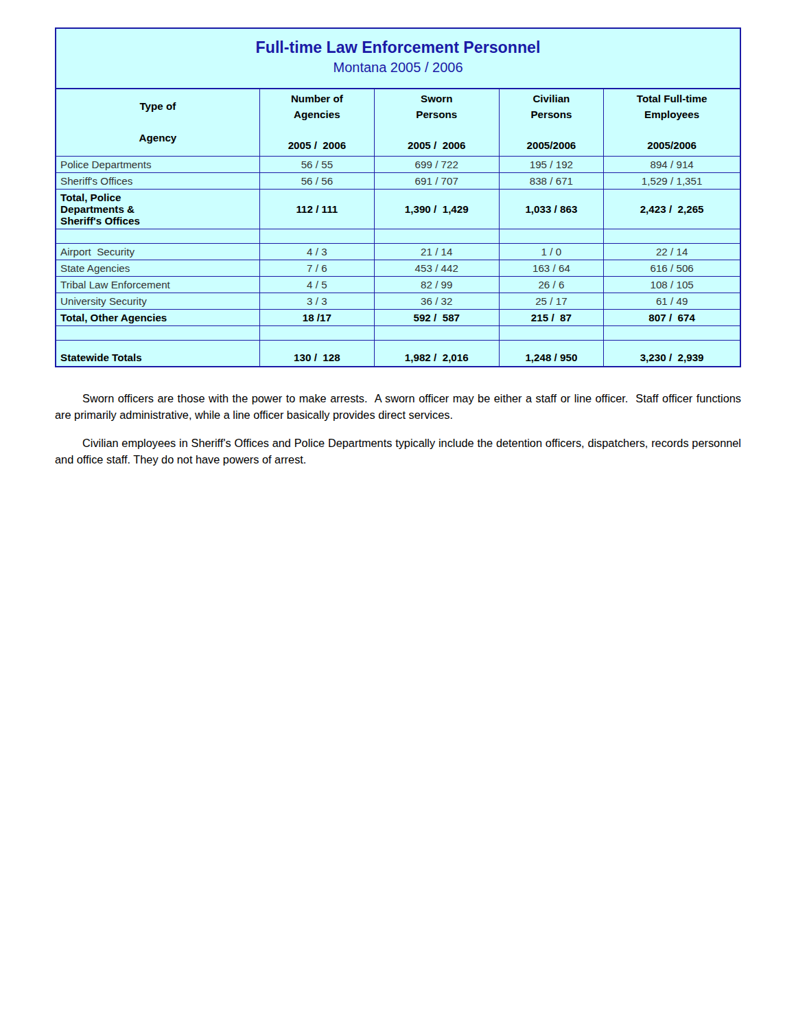Full-time Law Enforcement Personnel Montana 2005 / 2006
| Type of Agency | Number of Agencies 2005 / 2006 | Sworn Persons 2005 / 2006 | Civilian Persons 2005/2006 | Total Full-time Employees 2005/2006 |
| --- | --- | --- | --- | --- |
| Police Departments | 56 / 55 | 699 / 722 | 195 / 192 | 894 / 914 |
| Sheriff's Offices | 56 / 56 | 691 / 707 | 838 / 671 | 1,529 / 1,351 |
| Total, Police Departments & Sheriff's Offices | 112 / 111 | 1,390 / 1,429 | 1,033 / 863 | 2,423 / 2,265 |
| Airport Security | 4 / 3 | 21 / 14 | 1 / 0 | 22 / 14 |
| State Agencies | 7 / 6 | 453 / 442 | 163 / 64 | 616 / 506 |
| Tribal Law Enforcement | 4 / 5 | 82 / 99 | 26 / 6 | 108 / 105 |
| University Security | 3 / 3 | 36 / 32 | 25 / 17 | 61 / 49 |
| Total, Other Agencies | 18 /17 | 592 / 587 | 215 / 87 | 807 / 674 |
| Statewide Totals | 130 / 128 | 1,982 / 2,016 | 1,248 / 950 | 3,230 / 2,939 |
Sworn officers are those with the power to make arrests. A sworn officer may be either a staff or line officer. Staff officer functions are primarily administrative, while a line officer basically provides direct services.
Civilian employees in Sheriff's Offices and Police Departments typically include the detention officers, dispatchers, records personnel and office staff. They do not have powers of arrest.